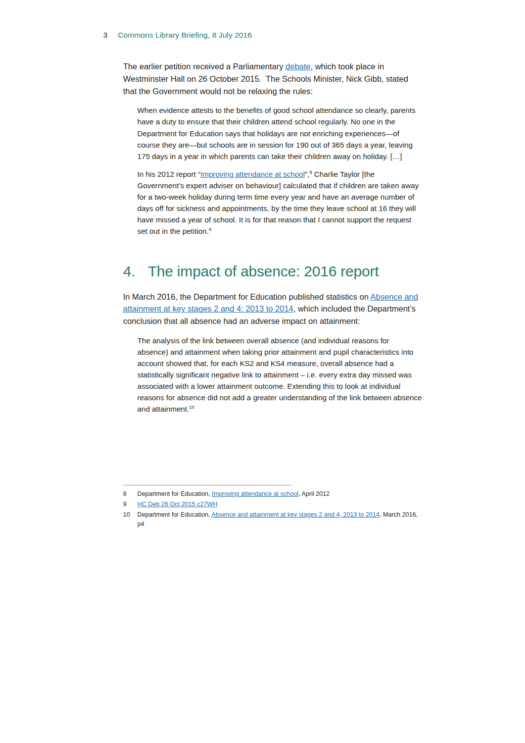3 Commons Library Briefing, 8 July 2016
The earlier petition received a Parliamentary debate, which took place in Westminster Hall on 26 October 2015. The Schools Minister, Nick Gibb, stated that the Government would not be relaxing the rules:
When evidence attests to the benefits of good school attendance so clearly, parents have a duty to ensure that their children attend school regularly. No one in the Department for Education says that holidays are not enriching experiences—of course they are—but schools are in session for 190 out of 365 days a year, leaving 175 days in a year in which parents can take their children away on holiday. […]
In his 2012 report “Improving attendance at school”,8 Charlie Taylor [the Government’s expert adviser on behaviour] calculated that if children are taken away for a two-week holiday during term time every year and have an average number of days off for sickness and appointments, by the time they leave school at 16 they will have missed a year of school. It is for that reason that I cannot support the request set out in the petition.9
4. The impact of absence: 2016 report
In March 2016, the Department for Education published statistics on Absence and attainment at key stages 2 and 4: 2013 to 2014, which included the Department’s conclusion that all absence had an adverse impact on attainment:
The analysis of the link between overall absence (and individual reasons for absence) and attainment when taking prior attainment and pupil characteristics into account showed that, for each KS2 and KS4 measure, overall absence had a statistically significant negative link to attainment – i.e. every extra day missed was associated with a lower attainment outcome. Extending this to look at individual reasons for absence did not add a greater understanding of the link between absence and attainment.10
8 Department for Education, Improving attendance at school, April 2012
9 HC Deb 26 Oct 2015 c27WH
10 Department for Education, Absence and attainment at key stages 2 and 4, 2013 to 2014, March 2016, p4